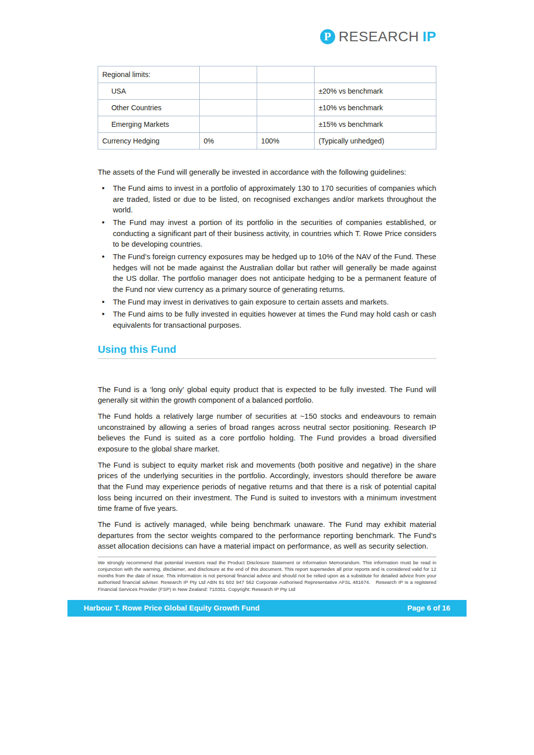P RESEARCH IP
| Regional limits: | | | |
| USA | | | ±20% vs benchmark |
| Other Countries | | | ±10% vs benchmark |
| Emerging Markets | | | ±15% vs benchmark |
| Currency Hedging | 0% | 100% | (Typically unhedged) |
The assets of the Fund will generally be invested in accordance with the following guidelines:
The Fund aims to invest in a portfolio of approximately 130 to 170 securities of companies which are traded, listed or due to be listed, on recognised exchanges and/or markets throughout the world.
The Fund may invest a portion of its portfolio in the securities of companies established, or conducting a significant part of their business activity, in countries which T. Rowe Price considers to be developing countries.
The Fund’s foreign currency exposures may be hedged up to 10% of the NAV of the Fund. These hedges will not be made against the Australian dollar but rather will generally be made against the US dollar. The portfolio manager does not anticipate hedging to be a permanent feature of the Fund nor view currency as a primary source of generating returns.
The Fund may invest in derivatives to gain exposure to certain assets and markets.
The Fund aims to be fully invested in equities however at times the Fund may hold cash or cash equivalents for transactional purposes.
Using this Fund
The Fund is a ‘long only’ global equity product that is expected to be fully invested. The Fund will generally sit within the growth component of a balanced portfolio.
The Fund holds a relatively large number of securities at ~150 stocks and endeavours to remain unconstrained by allowing a series of broad ranges across neutral sector positioning. Research IP believes the Fund is suited as a core portfolio holding. The Fund provides a broad diversified exposure to the global share market.
The Fund is subject to equity market risk and movements (both positive and negative) in the share prices of the underlying securities in the portfolio. Accordingly, investors should therefore be aware that the Fund may experience periods of negative returns and that there is a risk of potential capital loss being incurred on their investment. The Fund is suited to investors with a minimum investment time frame of five years.
The Fund is actively managed, while being benchmark unaware. The Fund may exhibit material departures from the sector weights compared to the performance reporting benchmark. The Fund’s asset allocation decisions can have a material impact on performance, as well as security selection.
We strongly recommend that potential investors read the Product Disclosure Statement or Information Memorandum. This information must be read in conjunction with the warning, disclaimer, and disclosure at the end of this document. This report supersedes all prior reports and is considered valid for 12 months from the date of issue. This information is not personal financial advice and should not be relied upon as a substitute for detailed advice from your authorised financial adviser. Research IP Pty Ltd ABN 81 602 947 562 Corporate Authorised Representative AFSL 481674. Research IP is a registered Financial Services Provider (FSP) in New Zealand: 710351. Copyright: Research IP Pty Ltd
Harbour T. Rowe Price Global Equity Growth Fund Page 6 of 16